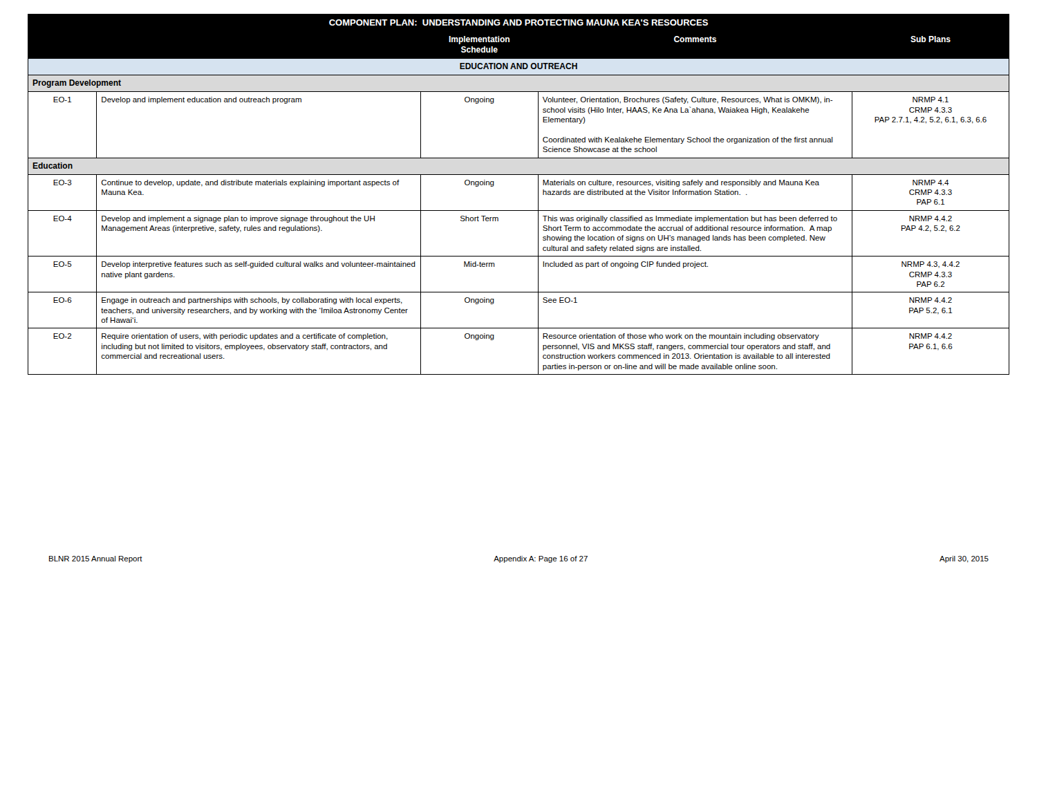| COMPONENT PLAN: UNDERSTANDING AND PROTECTING MAUNA KEA'S RESOURCES |
| | | Implementation Schedule | Comments | Sub Plans |
| EDUCATION AND OUTREACH |
| Program Development |
| EO-1 | Develop and implement education and outreach program | Ongoing | Volunteer, Orientation, Brochures (Safety, Culture, Resources, What is OMKM), in-school visits (Hilo Inter, HAAS, Ke Ana La`ahana, Waiakea High, Kealakehe Elementary) Coordinated with Kealakehe Elementary School the organization of the first annual Science Showcase at the school | NRMP 4.1 CRMP 4.3.3 PAP 2.7.1, 4.2, 5.2, 6.1, 6.3, 6.6 |
| Education |
| EO-3 | Continue to develop, update, and distribute materials explaining important aspects of Mauna Kea. | Ongoing | Materials on culture, resources, visiting safely and responsibly and Mauna Kea hazards are distributed at the Visitor Information Station. . | NRMP 4.4 CRMP 4.3.3 PAP 6.1 |
| EO-4 | Develop and implement a signage plan to improve signage throughout the UH Management Areas (interpretive, safety, rules and regulations). | Short Term | This was originally classified as Immediate implementation but has been deferred to Short Term to accommodate the accrual of additional resource information. A map showing the location of signs on UH’s managed lands has been completed. New cultural and safety related signs are installed. | NRMP 4.4.2 PAP 4.2, 5.2, 6.2 |
| EO-5 | Develop interpretive features such as self-guided cultural walks and volunteer-maintained native plant gardens. | Mid-term | Included as part of ongoing CIP funded project. | NRMP 4.3, 4.4.2 CRMP 4.3.3 PAP 6.2 |
| EO-6 | Engage in outreach and partnerships with schools, by collaborating with local experts, teachers, and university researchers, and by working with the ‘Imiloa Astronomy Center of Hawai‘i. | Ongoing | See EO-1 | NRMP 4.4.2 PAP 5.2, 6.1 |
| EO-2 | Require orientation of users, with periodic updates and a certificate of completion, including but not limited to visitors, employees, observatory staff, contractors, and commercial and recreational users. | Ongoing | Resource orientation of those who work on the mountain including observatory personnel, VIS and MKSS staff, rangers, commercial tour operators and staff, and construction workers commenced in 2013. Orientation is available to all interested parties in-person or on-line and will be made available online soon. | NRMP 4.4.2 PAP 6.1, 6.6 |
BLNR 2015 Annual Report
Appendix A: Page 16 of 27
April 30, 2015